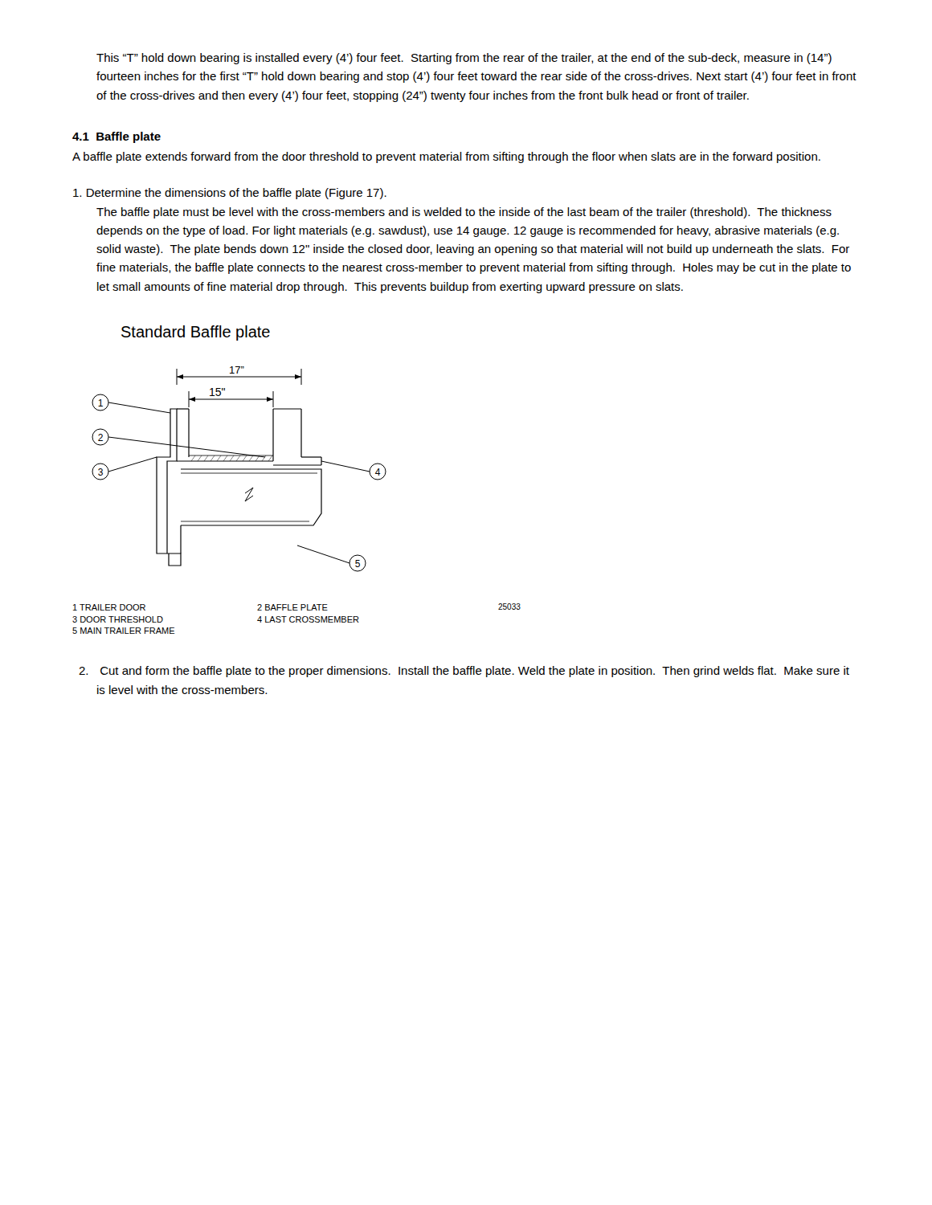This “T” hold down bearing is installed every (4’) four feet. Starting from the rear of the trailer, at the end of the sub-deck, measure in (14”) fourteen inches for the first “T” hold down bearing and stop (4’) four feet toward the rear side of the cross-drives. Next start (4’) four feet in front of the cross-drives and then every (4’) four feet, stopping (24”) twenty four inches from the front bulk head or front of trailer.
4.1 Baffle plate
A baffle plate extends forward from the door threshold to prevent material from sifting through the floor when slats are in the forward position.
1. Determine the dimensions of the baffle plate (Figure 17).
The baffle plate must be level with the cross-members and is welded to the inside of the last beam of the trailer (threshold). The thickness depends on the type of load. For light materials (e.g. sawdust), use 14 gauge. 12 gauge is recommended for heavy, abrasive materials (e.g. solid waste). The plate bends down 12" inside the closed door, leaving an opening so that material will not build up underneath the slats. For fine materials, the baffle plate connects to the nearest cross-member to prevent material from sifting through. Holes may be cut in the plate to let small amounts of fine material drop through. This prevents buildup from exerting upward pressure on slats.
Standard Baffle plate
17” 15" 1 2 3 4 5
| 1 TRAILER DOOR | 2 BAFFLE PLATE | 25033 |
| 3 DOOR THRESHOLD | 4 LAST CROSSMEMBER | |
| 5 MAIN TRAILER FRAME | | |
2. Cut and form the baffle plate to the proper dimensions. Install the baffle plate. Weld the plate in position. Then grind welds flat. Make sure it is level with the cross-members.